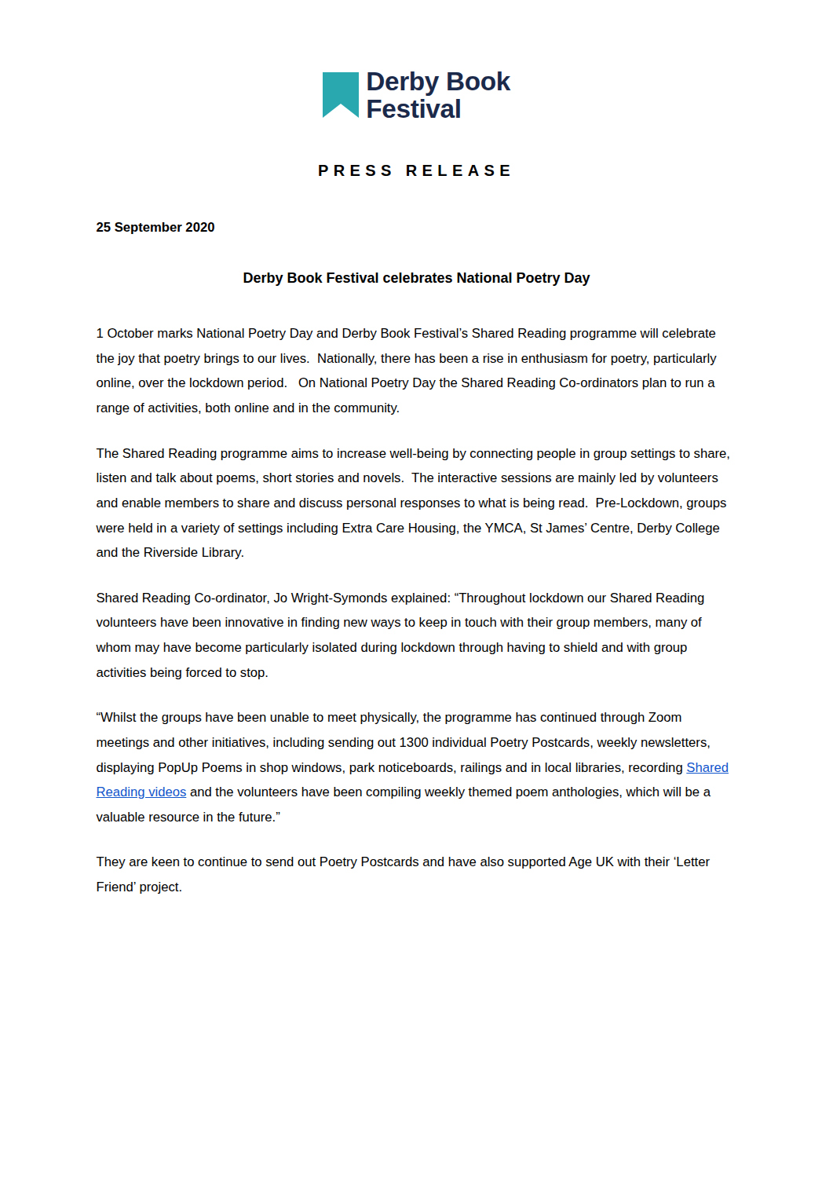Derby Book
Festival
PRESS RELEASE
25 September 2020
Derby Book Festival celebrates National Poetry Day
1 October marks National Poetry Day and Derby Book Festival’s Shared Reading programme will celebrate the joy that poetry brings to our lives. Nationally, there has been a rise in enthusiasm for poetry, particularly online, over the lockdown period. On National Poetry Day the Shared Reading Co-ordinators plan to run a range of activities, both online and in the community.
The Shared Reading programme aims to increase well-being by connecting people in group settings to share, listen and talk about poems, short stories and novels. The interactive sessions are mainly led by volunteers and enable members to share and discuss personal responses to what is being read. Pre-Lockdown, groups were held in a variety of settings including Extra Care Housing, the YMCA, St James’ Centre, Derby College and the Riverside Library.
Shared Reading Co-ordinator, Jo Wright-Symonds explained: “Throughout lockdown our Shared Reading volunteers have been innovative in finding new ways to keep in touch with their group members, many of whom may have become particularly isolated during lockdown through having to shield and with group activities being forced to stop.
“Whilst the groups have been unable to meet physically, the programme has continued through Zoom meetings and other initiatives, including sending out 1300 individual Poetry Postcards, weekly newsletters, displaying PopUp Poems in shop windows, park noticeboards, railings and in local libraries, recording Shared Reading videos and the volunteers have been compiling weekly themed poem anthologies, which will be a valuable resource in the future.”
They are keen to continue to send out Poetry Postcards and have also supported Age UK with their ‘Letter Friend’ project.